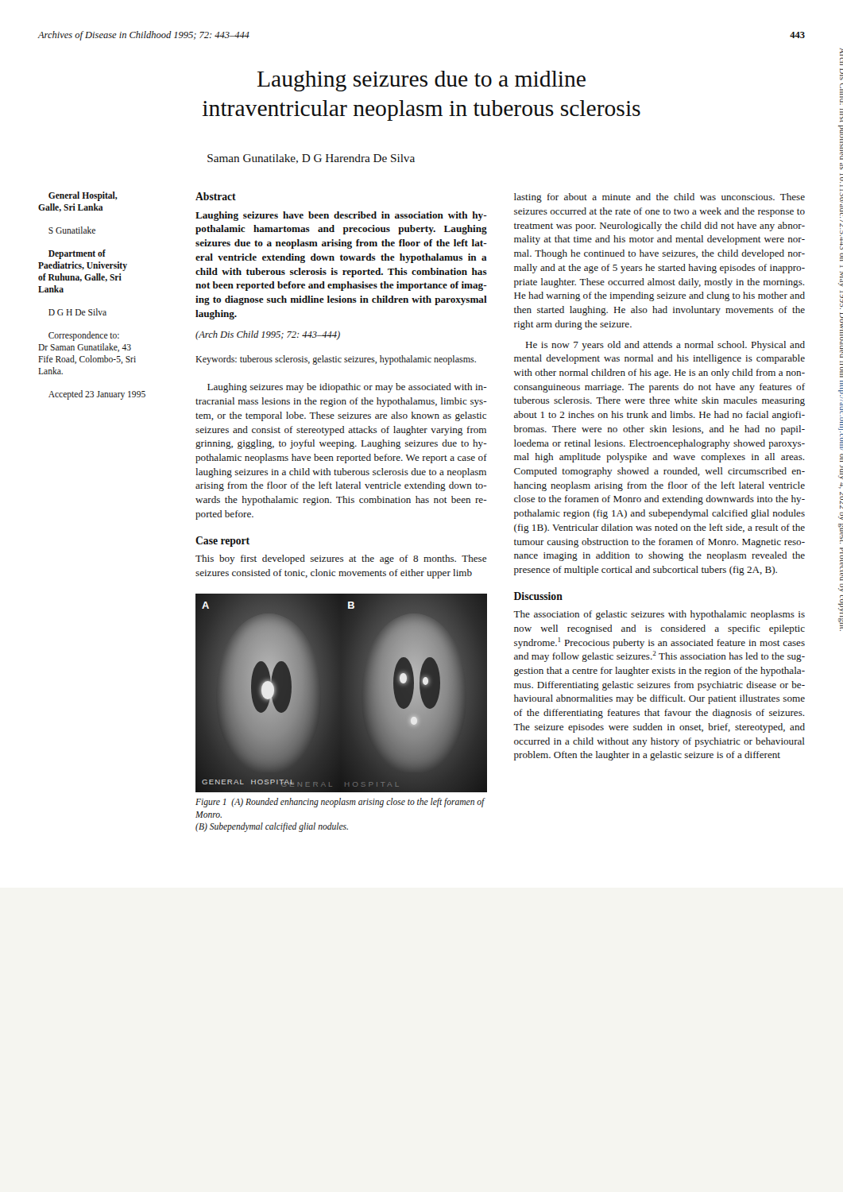Archives of Disease in Childhood 1995; 72: 443–444 443
Laughing seizures due to a midline
intraventricular neoplasm in tuberous sclerosis
Saman Gunatilake, D G Harendra De Silva
General Hospital,
Galle, Sri Lanka
S Gunatilake
Department of
Paediatrics, University
of Ruhuna, Galle, Sri
Lanka
D G H De Silva
Correspondence to:
Dr Saman Gunatilake, 43
Fife Road, Colombo-5, Sri
Lanka.
Accepted 23 January 1995
Abstract
Laughing seizures have been described in association with hypothalamic hamartomas and precocious puberty. Laughing seizures due to a neoplasm arising from the floor of the left lateral ventricle extending down towards the hypothalamus in a child with tuberous sclerosis is reported. This combination has not been reported before and emphasises the importance of imaging to diagnose such midline lesions in children with paroxysmal laughing.
(Arch Dis Child 1995; 72: 443–444)
Keywords: tuberous sclerosis, gelastic seizures, hypothalamic neoplasms.
Laughing seizures may be idiopathic or may be associated with intracranial mass lesions in the region of the hypothalamus, limbic system, or the temporal lobe. These seizures are also known as gelastic seizures and consist of stereotyped attacks of laughter varying from grinning, giggling, to joyful weeping. Laughing seizures due to hypothalamic neoplasms have been reported before. We report a case of laughing seizures in a child with tuberous sclerosis due to a neoplasm arising from the floor of the left lateral ventricle extending down towards the hypothalamic region. This combination has not been reported before.
Case report
This boy first developed seizures at the age of 8 months. These seizures consisted of tonic, clonic movements of either upper limb
A
GENERAL HOSPITAL
B
GENERAL HOSPITAL
Figure 1 (A) Rounded enhancing neoplasm arising close to the left foramen of Monro.
(B) Subependymal calcified glial nodules.
lasting for about a minute and the child was unconscious. These seizures occurred at the rate of one to two a week and the response to treatment was poor. Neurologically the child did not have any abnormality at that time and his motor and mental development were normal. Though he continued to have seizures, the child developed normally and at the age of 5 years he started having episodes of inappropriate laughter. These occurred almost daily, mostly in the mornings. He had warning of the impending seizure and clung to his mother and then started laughing. He also had involuntary movements of the right arm during the seizure.
He is now 7 years old and attends a normal school. Physical and mental development was normal and his intelligence is comparable with other normal children of his age. He is an only child from a non-consanguineous marriage. The parents do not have any features of tuberous sclerosis. There were three white skin macules measuring about 1 to 2 inches on his trunk and limbs. He had no facial angiofibromas. There were no other skin lesions, and he had no papilloedema or retinal lesions. Electroencephalography showed paroxysmal high amplitude polyspike and wave complexes in all areas. Computed tomography showed a rounded, well circumscribed enhancing neoplasm arising from the floor of the left lateral ventricle close to the foramen of Monro and extending downwards into the hypothalamic region (fig 1A) and subependymal calcified glial nodules (fig 1B). Ventricular dilation was noted on the left side, a result of the tumour causing obstruction to the foramen of Monro. Magnetic resonance imaging in addition to showing the neoplasm revealed the presence of multiple cortical and subcortical tubers (fig 2A, B).
Discussion
The association of gelastic seizures with hypothalamic neoplasms is now well recognised and is considered a specific epileptic syndrome.1 Precocious puberty is an associated feature in most cases and may follow gelastic seizures.2 This association has led to the suggestion that a centre for laughter exists in the region of the hypothalamus. Differentiating gelastic seizures from psychiatric disease or behavioural abnormalities may be difficult. Our patient illustrates some of the differentiating features that favour the diagnosis of seizures. The seizure episodes were sudden in onset, brief, stereotyped, and occurred in a child without any history of psychiatric or behavioural problem. Often the laughter in a gelastic seizure is of a different
Arch Dis Child: first published as 10.1136/adc.72.5.443 on 1 May 1995. Downloaded from http://adc.bmj.com/ on July 4, 2022 by guest. Protected by copyright.